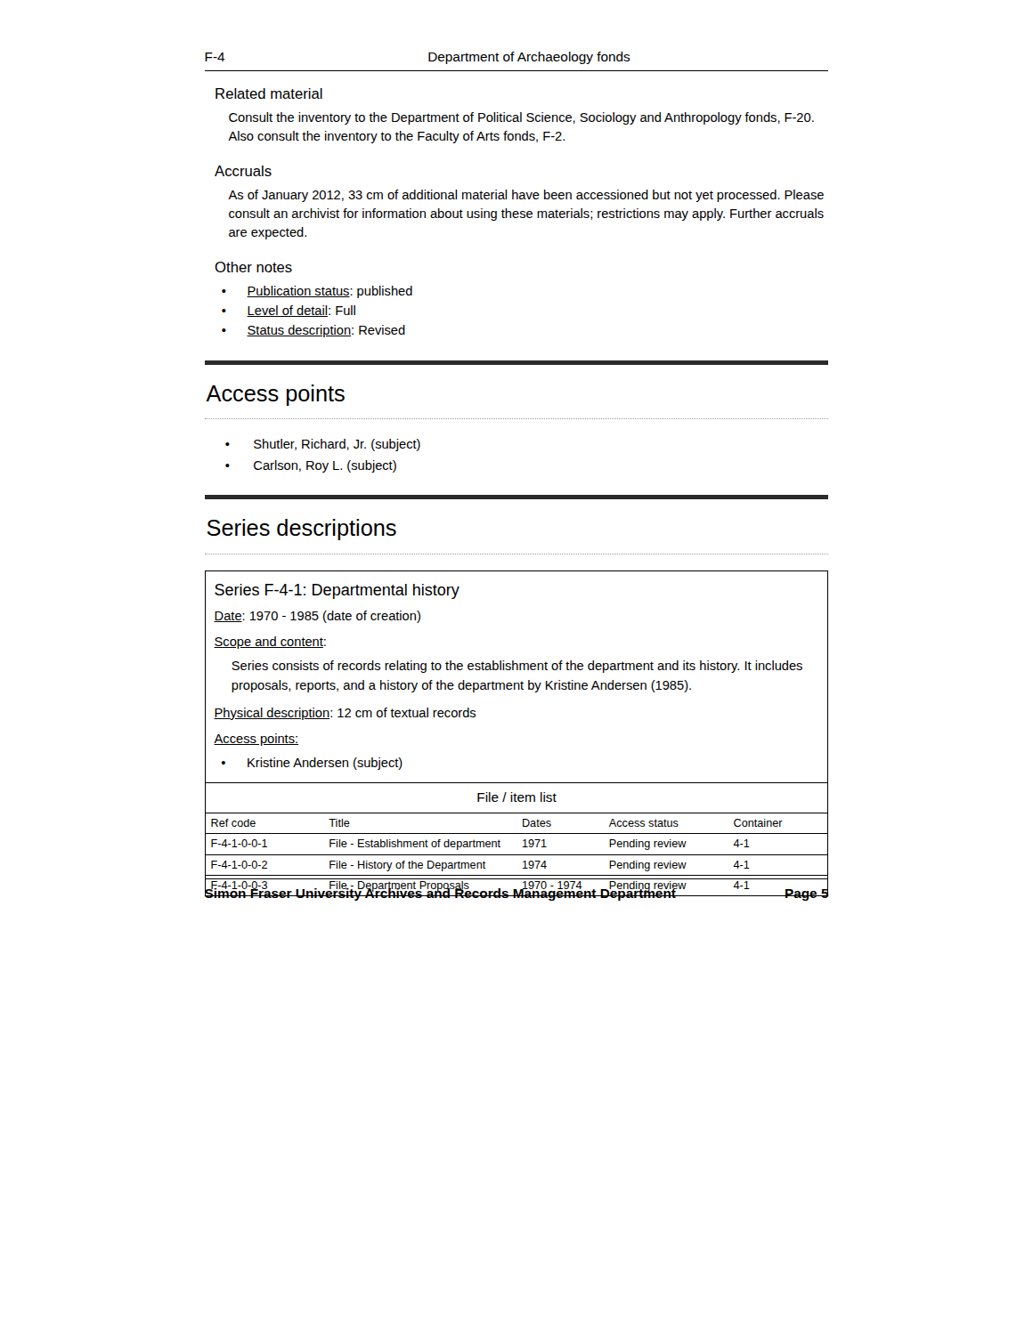F-4
Department of Archaeology fonds
Related material
Consult the inventory to the Department of Political Science, Sociology and Anthropology fonds, F-20. Also consult the inventory to the Faculty of Arts fonds, F-2.
Accruals
As of January 2012, 33 cm of additional material have been accessioned but not yet processed. Please consult an archivist for information about using these materials; restrictions may apply. Further accruals are expected.
Other notes
Publication status: published
Level of detail: Full
Status description: Revised
Access points
Shutler, Richard, Jr. (subject)
Carlson, Roy L. (subject)
Series descriptions
Series F-4-1: Departmental history
Date: 1970 - 1985 (date of creation)
Scope and content:
Series consists of records relating to the establishment of the department and its history. It includes proposals, reports, and a history of the department by Kristine Andersen (1985).
Physical description: 12 cm of textual records
Access points:
Kristine Andersen (subject)
File / item list
| Ref code | Title | Dates | Access status | Container |
| --- | --- | --- | --- | --- |
| F-4-1-0-0-1 | File - Establishment of department | 1971 | Pending review | 4-1 |
| F-4-1-0-0-2 | File - History of the Department | 1974 | Pending review | 4-1 |
| F-4-1-0-0-3 | File - Department Proposals | 1970 - 1974 | Pending review | 4-1 |
Simon Fraser University Archives and Records Management Department
Page 5